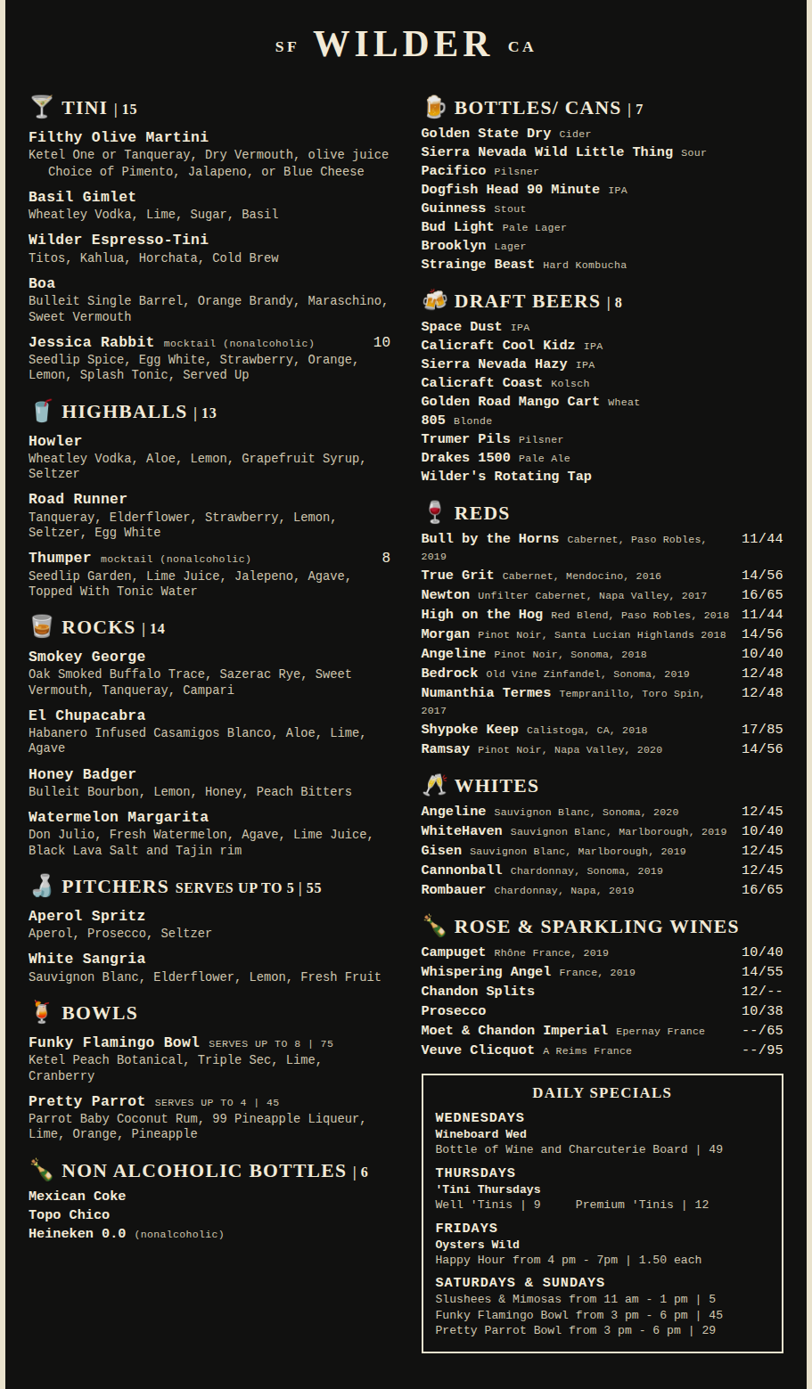SF WILDER CA
🍸TINI | 15
Filthy Olive Martini
Ketel One or Tanqueray, Dry Vermouth, olive juice
Choice of Pimento, Jalapeno, or Blue Cheese
Basil Gimlet
Wheatley Vodka, Lime, Sugar, Basil
Wilder Espresso-Tini
Titos, Kahlua, Horchata, Cold Brew
Boa
Bulleit Single Barrel, Orange Brandy, Maraschino, Sweet Vermouth
Jessica Rabbit mocktail (nonalcoholic)
10
Seedlip Spice, Egg White, Strawberry, Orange, Lemon, Splash Tonic, Served Up
🥤HIGHBALLS | 13
Howler
Wheatley Vodka, Aloe, Lemon, Grapefruit Syrup, Seltzer
Road Runner
Tanqueray, Elderflower, Strawberry, Lemon, Seltzer, Egg White
Thumper mocktail (nonalcoholic)
8
Seedlip Garden, Lime Juice, Jalepeno, Agave, Topped With Tonic Water
🥃ROCKS | 14
Smokey George
Oak Smoked Buffalo Trace, Sazerac Rye, Sweet Vermouth, Tanqueray, Campari
El Chupacabra
Habanero Infused Casamigos Blanco, Aloe, Lime, Agave
Honey Badger
Bulleit Bourbon, Lemon, Honey, Peach Bitters
Watermelon Margarita
Don Julio, Fresh Watermelon, Agave, Lime Juice, Black Lava Salt and Tajin rim
🍶PITCHERS SERVES UP TO 5 | 55
Aperol Spritz
Aperol, Prosecco, Seltzer
White Sangria
Sauvignon Blanc, Elderflower, Lemon, Fresh Fruit
🍹BOWLS
Funky Flamingo Bowl SERVES UP TO 8 | 75
Ketel Peach Botanical, Triple Sec, Lime, Cranberry
Pretty Parrot SERVES UP TO 4 | 45
Parrot Baby Coconut Rum, 99 Pineapple Liqueur, Lime, Orange, Pineapple
🍾NON ALCOHOLIC BOTTLES | 6
Mexican Coke
Topo Chico
Heineken 0.0 (nonalcoholic)
🍺BOTTLES/ CANS | 7
Golden State Dry Cider
Sierra Nevada Wild Little Thing Sour
Pacifico Pilsner
Dogfish Head 90 Minute IPA
Guinness Stout
Bud Light Pale Lager
Brooklyn Lager
Strainge Beast Hard Kombucha
🍻DRAFT BEERS | 8
Space Dust IPA
Calicraft Cool Kidz IPA
Sierra Nevada Hazy IPA
Calicraft Coast Kolsch
Golden Road Mango Cart Wheat
805 Blonde
Trumer Pils Pilsner
Drakes 1500 Pale Ale
Wilder's Rotating Tap
🍷REDS
Bull by the Horns Cabernet, Paso Robles, 201911/44
True Grit Cabernet, Mendocino, 201614/56
Newton Unfilter Cabernet, Napa Valley, 201716/65
High on the Hog Red Blend, Paso Robles, 201811/44
Morgan Pinot Noir, Santa Lucian Highlands 201814/56
Angeline Pinot Noir, Sonoma, 201810/40
Bedrock Old Vine Zinfandel, Sonoma, 201912/48
Numanthia Termes Tempranillo, Toro Spin, 201712/48
Shypoke Keep Calistoga, CA, 201817/85
Ramsay Pinot Noir, Napa Valley, 202014/56
🥂WHITES
Angeline Sauvignon Blanc, Sonoma, 202012/45
WhiteHaven Sauvignon Blanc, Marlborough, 201910/40
Gisen Sauvignon Blanc, Marlborough, 201912/45
Cannonball Chardonnay, Sonoma, 201912/45
Rombauer Chardonnay, Napa, 201916/65
🍾ROSE & SPARKLING WINES
Campuget Rhône France, 201910/40
Whispering Angel France, 201914/55
Chandon Splits 12/--
Prosecco 10/38
Moet & Chandon Imperial Epernay France--/65
Veuve Clicquot A Reims France--/95
Daily Specials
Wednesdays
Wineboard Wed
Bottle of Wine and Charcuterie Board | 49
Thursdays
'Tini Thursdays
Well 'Tinis | 9 Premium 'Tinis | 12
Fridays
Oysters Wild
Happy Hour from 4 pm - 7pm | 1.50 each
Saturdays & Sundays
Slushees & Mimosas from 11 am - 1 pm | 5
Funky Flamingo Bowl from 3 pm - 6 pm | 45
Pretty Parrot Bowl from 3 pm - 6 pm | 29